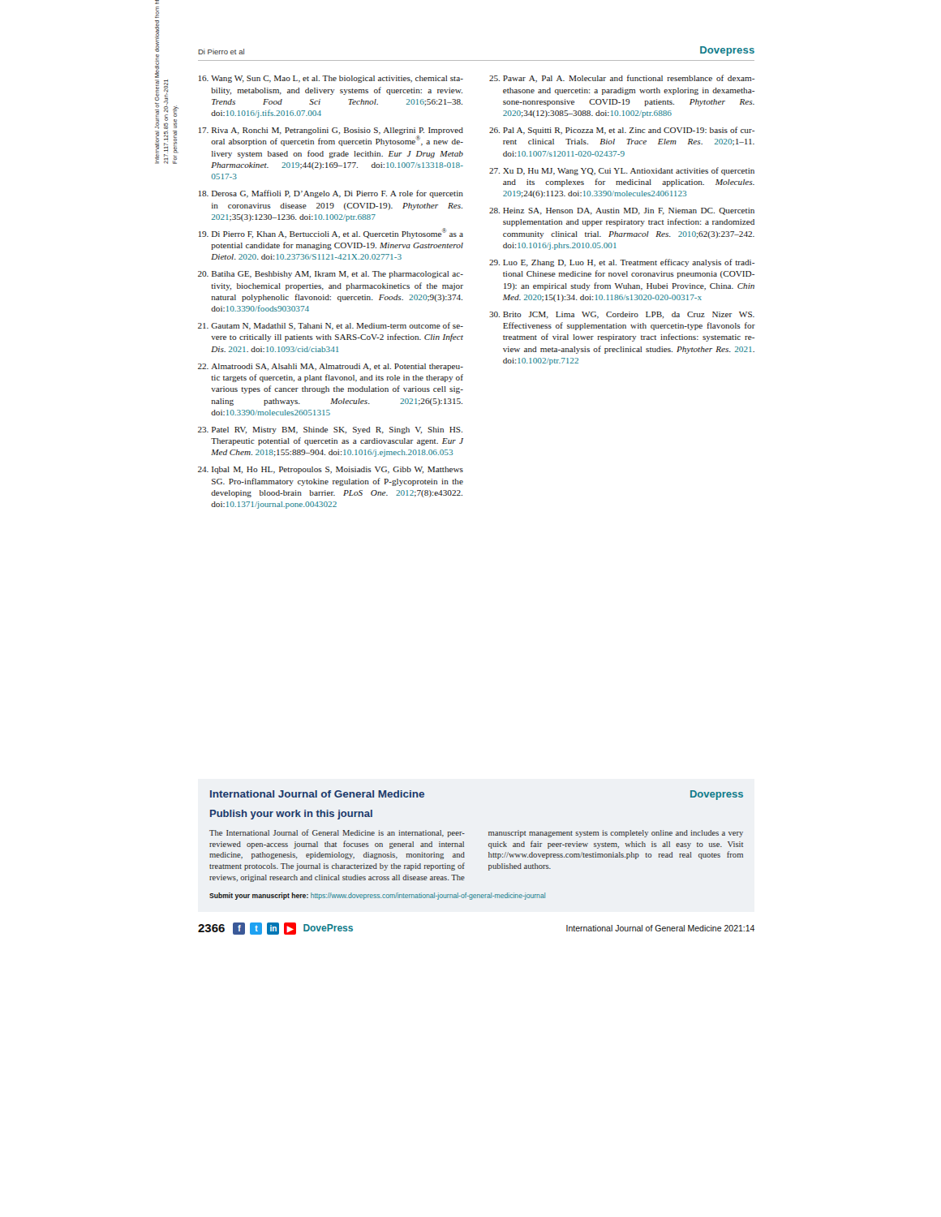International Journal of General Medicine downloaded from https://www.dovepress.com/ by 217.117.125.85 on 20-Jun-2021 For personal use only.
Di Pierro et al
Dovepress
Wang W, Sun C, Mao L, et al. The biological activities, chemical stability, metabolism, and delivery systems of quercetin: a review. Trends Food Sci Technol. 2016;56:21–38. doi:10.1016/j.tifs.2016.07.004
Riva A, Ronchi M, Petrangolini G, Bosisio S, Allegrini P. Improved oral absorption of quercetin from quercetin Phytosome®, a new delivery system based on food grade lecithin. Eur J Drug Metab Pharmacokinet. 2019;44(2):169–177. doi:10.1007/s13318-018-0517-3
Derosa G, Maffioli P, D’Angelo A, Di Pierro F. A role for quercetin in coronavirus disease 2019 (COVID-19). Phytother Res. 2021;35(3):1230–1236. doi:10.1002/ptr.6887
Di Pierro F, Khan A, Bertuccioli A, et al. Quercetin Phytosome® as a potential candidate for managing COVID-19. Minerva Gastroenterol Dietol. 2020. doi:10.23736/S1121-421X.20.02771-3
Batiha GE, Beshbishy AM, Ikram M, et al. The pharmacological activity, biochemical properties, and pharmacokinetics of the major natural polyphenolic flavonoid: quercetin. Foods. 2020;9(3):374. doi:10.3390/foods9030374
Gautam N, Madathil S, Tahani N, et al. Medium-term outcome of severe to critically ill patients with SARS-CoV-2 infection. Clin Infect Dis. 2021. doi:10.1093/cid/ciab341
Almatroodi SA, Alsahli MA, Almatroudi A, et al. Potential therapeutic targets of quercetin, a plant flavonol, and its role in the therapy of various types of cancer through the modulation of various cell signaling pathways. Molecules. 2021;26(5):1315. doi:10.3390/molecules26051315
Patel RV, Mistry BM, Shinde SK, Syed R, Singh V, Shin HS. Therapeutic potential of quercetin as a cardiovascular agent. Eur J Med Chem. 2018;155:889–904. doi:10.1016/j.ejmech.2018.06.053
Iqbal M, Ho HL, Petropoulos S, Moisiadis VG, Gibb W, Matthews SG. Pro-inflammatory cytokine regulation of P-glycoprotein in the developing blood-brain barrier. PLoS One. 2012;7(8):e43022. doi:10.1371/journal.pone.0043022
Pawar A, Pal A. Molecular and functional resemblance of dexamethasone and quercetin: a paradigm worth exploring in dexamethasone-nonresponsive COVID-19 patients. Phytother Res. 2020;34(12):3085–3088. doi:10.1002/ptr.6886
Pal A, Squitti R, Picozza M, et al. Zinc and COVID-19: basis of current clinical Trials. Biol Trace Elem Res. 2020;1–11. doi:10.1007/s12011-020-02437-9
Xu D, Hu MJ, Wang YQ, Cui YL. Antioxidant activities of quercetin and its complexes for medicinal application. Molecules. 2019;24(6):1123. doi:10.3390/molecules24061123
Heinz SA, Henson DA, Austin MD, Jin F, Nieman DC. Quercetin supplementation and upper respiratory tract infection: a randomized community clinical trial. Pharmacol Res. 2010;62(3):237–242. doi:10.1016/j.phrs.2010.05.001
Luo E, Zhang D, Luo H, et al. Treatment efficacy analysis of traditional Chinese medicine for novel coronavirus pneumonia (COVID-19): an empirical study from Wuhan, Hubei Province, China. Chin Med. 2020;15(1):34. doi:10.1186/s13020-020-00317-x
Brito JCM, Lima WG, Cordeiro LPB, da Cruz Nizer WS. Effectiveness of supplementation with quercetin-type flavonols for treatment of viral lower respiratory tract infections: systematic review and meta-analysis of preclinical studies. Phytother Res. 2021. doi:10.1002/ptr.7122
International Journal of General Medicine
Dovepress
Publish your work in this journal
The International Journal of General Medicine is an international, peer-reviewed open-access journal that focuses on general and internal medicine, pathogenesis, epidemiology, diagnosis, monitoring and treatment protocols. The journal is characterized by the rapid reporting of reviews, original research and clinical studies across all disease areas. The manuscript management system is completely online and includes a very quick and fair peer-review system, which is all easy to use. Visit http://www.dovepress.com/testimonials.php to read real quotes from published authors.
Submit your manuscript here: https://www.dovepress.com/international-journal-of-general-medicine-journal
2366
f t in ▶
DovePress
International Journal of General Medicine 2021:14